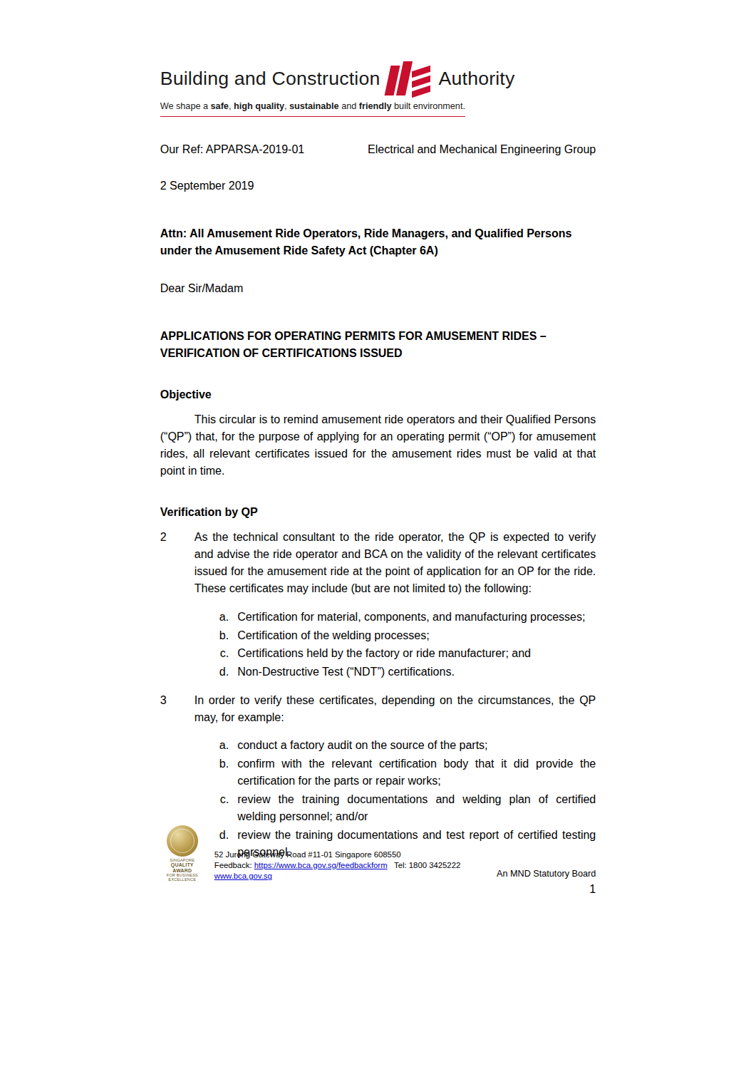Building and Construction
Authority
We shape a safe, high quality, sustainable and friendly built environment.
Our Ref: APPARSA-2019-01
Electrical and Mechanical Engineering Group
2 September 2019
Attn: All Amusement Ride Operators, Ride Managers, and Qualified Persons under the Amusement Ride Safety Act (Chapter 6A)
Dear Sir/Madam
APPLICATIONS FOR OPERATING PERMITS FOR AMUSEMENT RIDES –
VERIFICATION OF CERTIFICATIONS ISSUED
Objective
This circular is to remind amusement ride operators and their Qualified Persons (“QP”) that, for the purpose of applying for an operating permit (“OP”) for amusement rides, all relevant certificates issued for the amusement rides must be valid at that point in time.
Verification by QP
2
As the technical consultant to the ride operator, the QP is expected to verify and advise the ride operator and BCA on the validity of the relevant certificates issued for the amusement ride at the point of application for an OP for the ride. These certificates may include (but are not limited to) the following:
Certification for material, components, and manufacturing processes;
Certification of the welding processes;
Certifications held by the factory or ride manufacturer; and
Non-Destructive Test (“NDT”) certifications.
3
In order to verify these certificates, depending on the circumstances, the QP may, for example:
conduct a factory audit on the source of the parts;
confirm with the relevant certification body that it did provide the certification for the parts or repair works;
review the training documentations and welding plan of certified welding personnel; and/or
review the training documentations and test report of certified testing personnel.
Singapore Quality Award for business excellence
52 Jurong Gateway Road #11-01 Singapore 608550
Feedback: https://www.bca.gov.sg/feedbackform Tel: 1800 3425222
www.bca.gov.sg
An MND Statutory Board
1